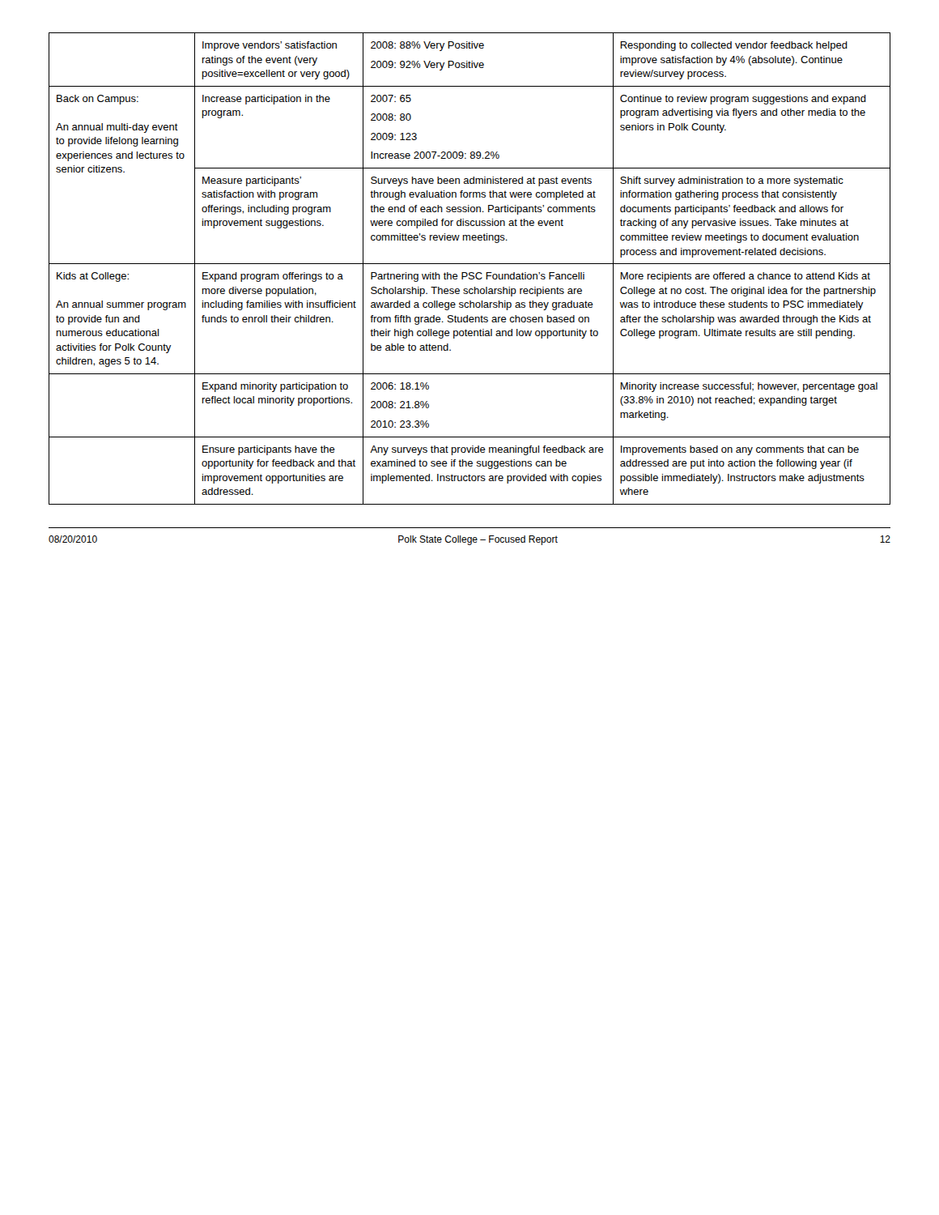| | Improve vendors’ satisfaction ratings of the event (very positive=excellent or very good) | 2008: 88% Very Positive 2009: 92% Very Positive | Responding to collected vendor feedback helped improve satisfaction by 4% (absolute). Continue review/survey process. |
| Back on Campus: An annual multi-day event to provide lifelong learning experiences and lectures to senior citizens. | Increase participation in the program. | 2007: 65 2008: 80 2009: 123 Increase 2007-2009: 89.2% | Continue to review program suggestions and expand program advertising via flyers and other media to the seniors in Polk County. |
| Measure participants’ satisfaction with program offerings, including program improvement suggestions. | Surveys have been administered at past events through evaluation forms that were completed at the end of each session. Participants’ comments were compiled for discussion at the event committee's review meetings. | Shift survey administration to a more systematic information gathering process that consistently documents participants’ feedback and allows for tracking of any pervasive issues. Take minutes at committee review meetings to document evaluation process and improvement-related decisions. |
| Kids at College: An annual summer program to provide fun and numerous educational activities for Polk County children, ages 5 to 14. | Expand program offerings to a more diverse population, including families with insufficient funds to enroll their children. | Partnering with the PSC Foundation’s Fancelli Scholarship. These scholarship recipients are awarded a college scholarship as they graduate from fifth grade. Students are chosen based on their high college potential and low opportunity to be able to attend. | More recipients are offered a chance to attend Kids at College at no cost. The original idea for the partnership was to introduce these students to PSC immediately after the scholarship was awarded through the Kids at College program. Ultimate results are still pending. |
| | Expand minority participation to reflect local minority proportions. | 2006: 18.1% 2008: 21.8% 2010: 23.3% | Minority increase successful; however, percentage goal (33.8% in 2010) not reached; expanding target marketing. |
| | Ensure participants have the opportunity for feedback and that improvement opportunities are addressed. | Any surveys that provide meaningful feedback are examined to see if the suggestions can be implemented. Instructors are provided with copies | Improvements based on any comments that can be addressed are put into action the following year (if possible immediately). Instructors make adjustments where |
08/20/2010
Polk State College – Focused Report
12